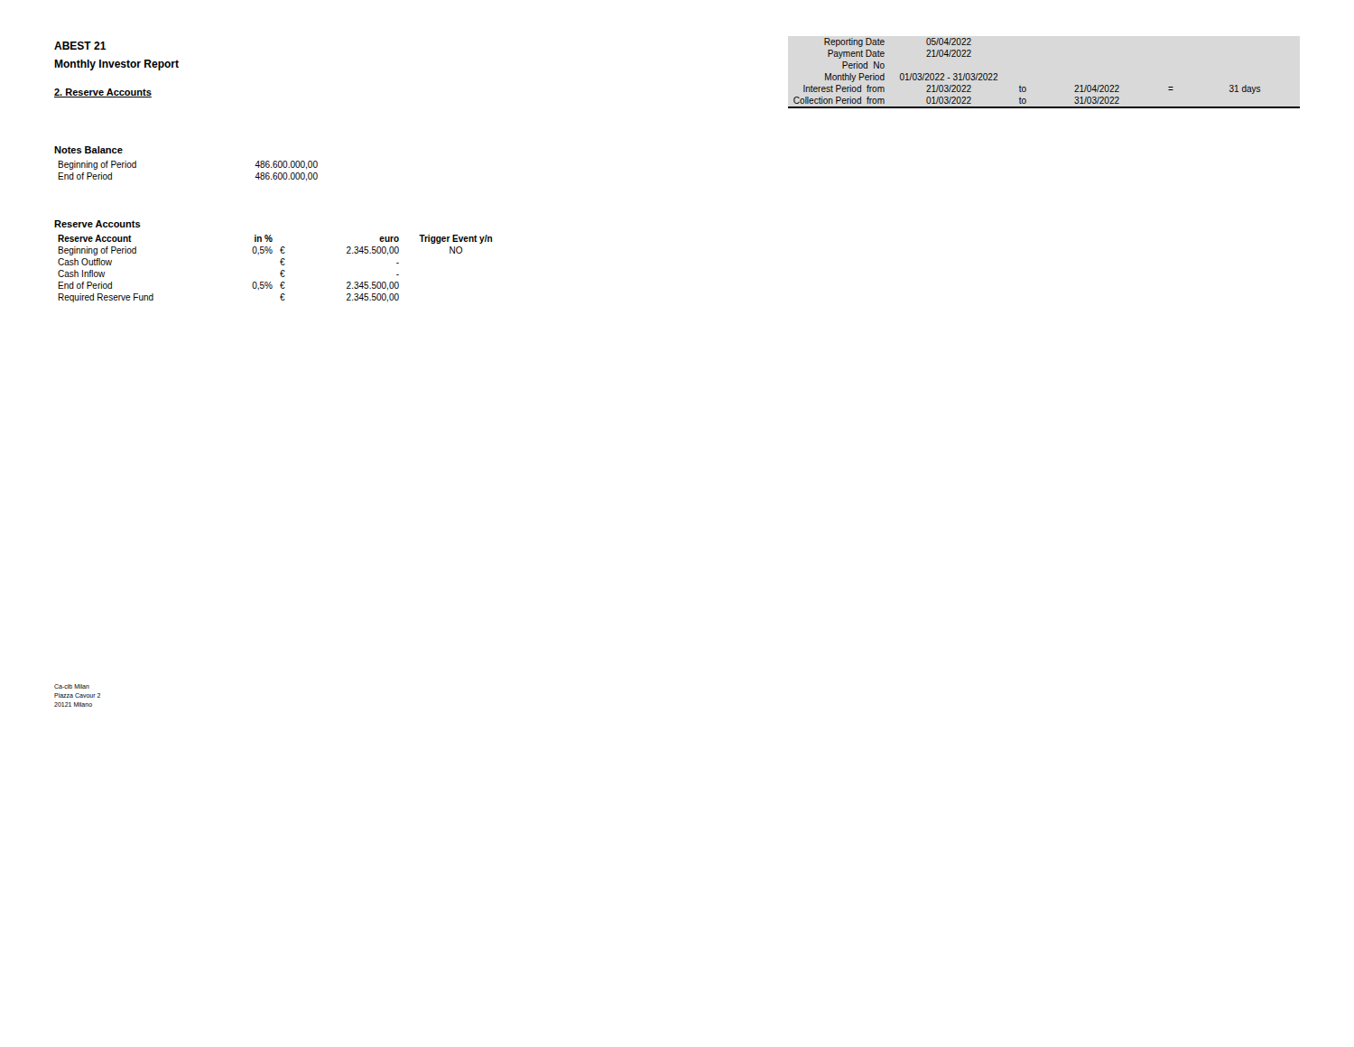ABEST 21
Monthly Investor Report
2. Reserve Accounts
| Reporting Date | 05/04/2022 | | | | |
| Payment Date | 21/04/2022 | | | | |
| Period No | | | | | |
| Monthly Period | 01/03/2022 - 31/03/2022 | | | | |
| Interest Period from | 21/03/2022 | to | 21/04/2022 | = | 31 days |
| Collection Period from | 01/03/2022 | to | 31/03/2022 | | |
Notes Balance
| Beginning of Period | 486.600.000,00 |
| End of Period | 486.600.000,00 |
Reserve Accounts
| Reserve Account | in % | | euro | Trigger Event y/n |
| Beginning of Period | 0,5% | € | 2.345.500,00 | NO |
| Cash Outflow | | € | - | |
| Cash Inflow | | € | - | |
| End of Period | 0,5% | € | 2.345.500,00 | |
| Required Reserve Fund | | € | 2.345.500,00 | |
Ca-cib Milan
Piazza Cavour 2
20121 Milano